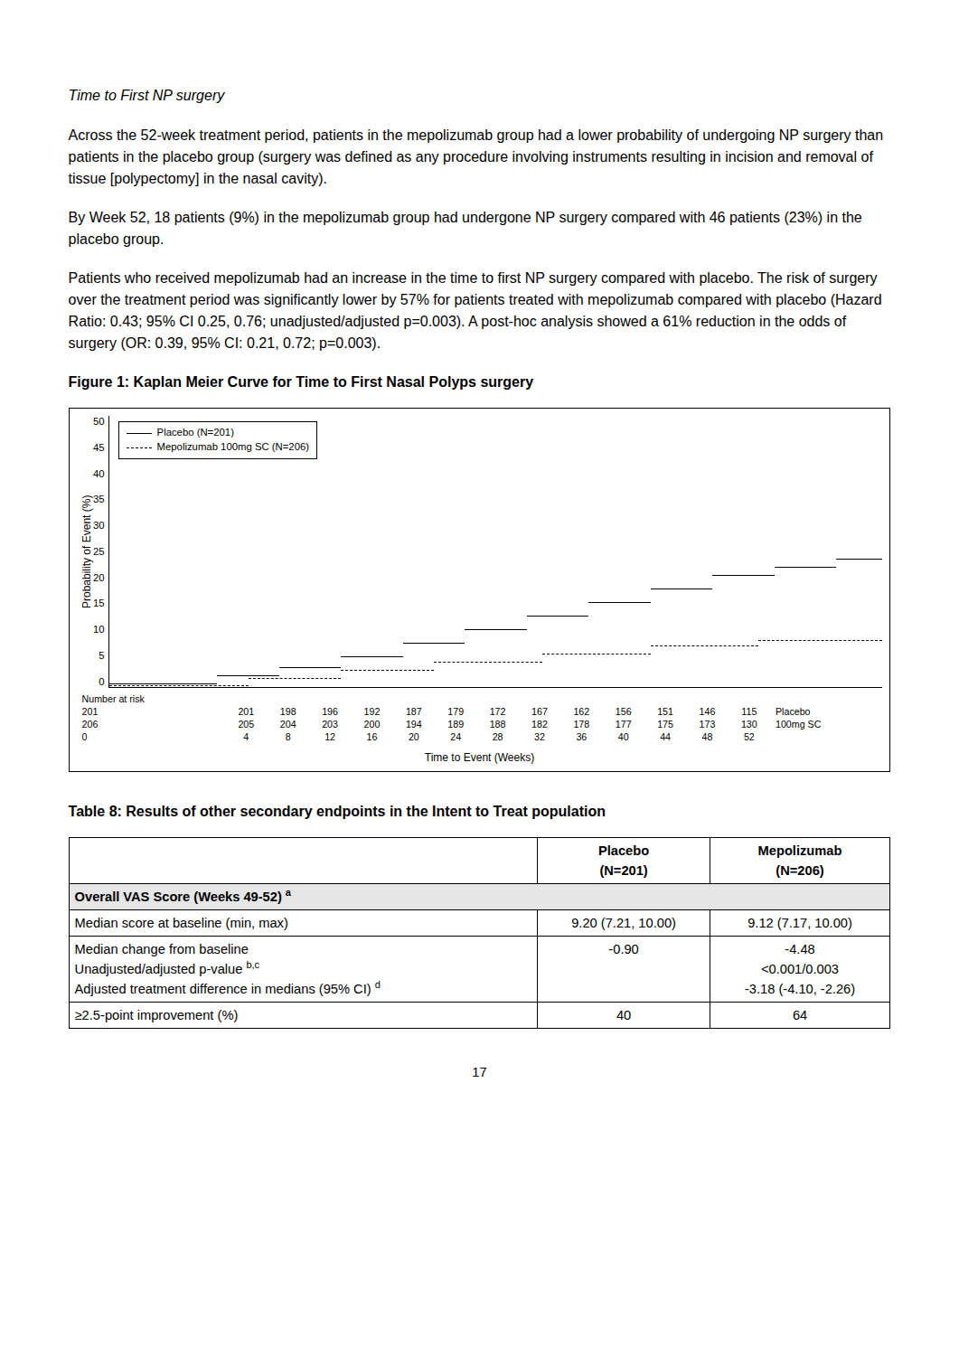Time to First NP surgery
Across the 52-week treatment period, patients in the mepolizumab group had a lower probability of undergoing NP surgery than patients in the placebo group (surgery was defined as any procedure involving instruments resulting in incision and removal of tissue [polypectomy] in the nasal cavity).
By Week 52, 18 patients (9%) in the mepolizumab group had undergone NP surgery compared with 46 patients (23%) in the placebo group.
Patients who received mepolizumab had an increase in the time to first NP surgery compared with placebo. The risk of surgery over the treatment period was significantly lower by 57% for patients treated with mepolizumab compared with placebo (Hazard Ratio: 0.43; 95% CI 0.25, 0.76; unadjusted/adjusted p=0.003). A post-hoc analysis showed a 61% reduction in the odds of surgery (OR: 0.39, 95% CI: 0.21, 0.72; p=0.003).
Figure 1: Kaplan Meier Curve for Time to First Nasal Polyps surgery
Probability of Event (%)
50 45 40 35 30 25 20 15 10 5 0
Placebo (N=201)
Mepolizumab 100mg SC (N=206)
| Number at risk | | |
| 201 | 201 | 198 | 196 | 192 | 187 | 179 | 172 | 167 | 162 | 156 | 151 | 146 | 115 | Placebo |
| 206 | 205 | 204 | 203 | 200 | 194 | 189 | 188 | 182 | 178 | 177 | 175 | 173 | 130 | 100mg SC |
| 0 | 4 | 8 | 12 | 16 | 20 | 24 | 28 | 32 | 36 | 40 | 44 | 48 | 52 | |
Time to Event (Weeks)
Table 8: Results of other secondary endpoints in the Intent to Treat population
| | Placebo (N=201) | Mepolizumab (N=206) |
| --- | --- | --- |
| Overall VAS Score (Weeks 49-52) a |
| Median score at baseline (min, max) | 9.20 (7.21, 10.00) | 9.12 (7.17, 10.00) |
| Median change from baseline Unadjusted/adjusted p-value b,c Adjusted treatment difference in medians (95% CI) d | -0.90 | -4.48 <0.001/0.003 -3.18 (-4.10, -2.26) |
| ≥2.5-point improvement (%) | 40 | 64 |
17